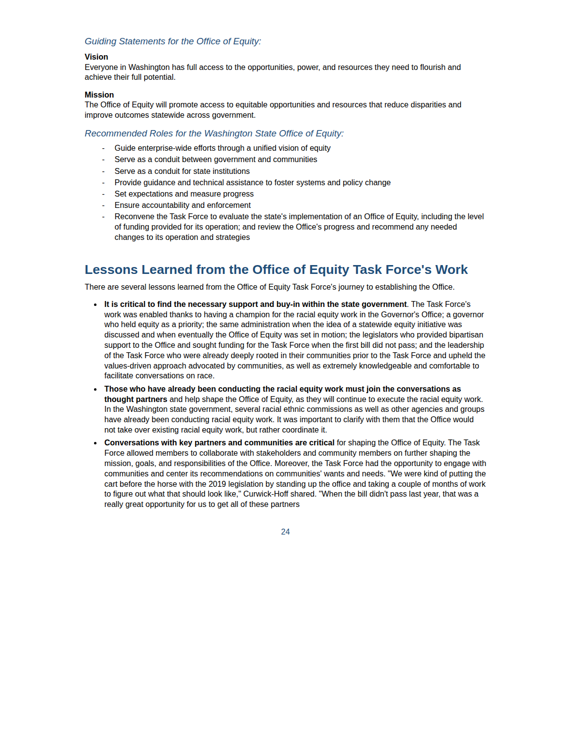Guiding Statements for the Office of Equity:
Vision
Everyone in Washington has full access to the opportunities, power, and resources they need to flourish and achieve their full potential.
Mission
The Office of Equity will promote access to equitable opportunities and resources that reduce disparities and improve outcomes statewide across government.
Recommended Roles for the Washington State Office of Equity:
Guide enterprise-wide efforts through a unified vision of equity
Serve as a conduit between government and communities
Serve as a conduit for state institutions
Provide guidance and technical assistance to foster systems and policy change
Set expectations and measure progress
Ensure accountability and enforcement
Reconvene the Task Force to evaluate the state's implementation of an Office of Equity, including the level of funding provided for its operation; and review the Office's progress and recommend any needed changes to its operation and strategies
Lessons Learned from the Office of Equity Task Force's Work
There are several lessons learned from the Office of Equity Task Force's journey to establishing the Office.
It is critical to find the necessary support and buy-in within the state government. The Task Force's work was enabled thanks to having a champion for the racial equity work in the Governor's Office; a governor who held equity as a priority; the same administration when the idea of a statewide equity initiative was discussed and when eventually the Office of Equity was set in motion; the legislators who provided bipartisan support to the Office and sought funding for the Task Force when the first bill did not pass; and the leadership of the Task Force who were already deeply rooted in their communities prior to the Task Force and upheld the values-driven approach advocated by communities, as well as extremely knowledgeable and comfortable to facilitate conversations on race.
Those who have already been conducting the racial equity work must join the conversations as thought partners and help shape the Office of Equity, as they will continue to execute the racial equity work. In the Washington state government, several racial ethnic commissions as well as other agencies and groups have already been conducting racial equity work. It was important to clarify with them that the Office would not take over existing racial equity work, but rather coordinate it.
Conversations with key partners and communities are critical for shaping the Office of Equity. The Task Force allowed members to collaborate with stakeholders and community members on further shaping the mission, goals, and responsibilities of the Office. Moreover, the Task Force had the opportunity to engage with communities and center its recommendations on communities' wants and needs. "We were kind of putting the cart before the horse with the 2019 legislation by standing up the office and taking a couple of months of work to figure out what that should look like," Curwick-Hoff shared. "When the bill didn't pass last year, that was a really great opportunity for us to get all of these partners
24